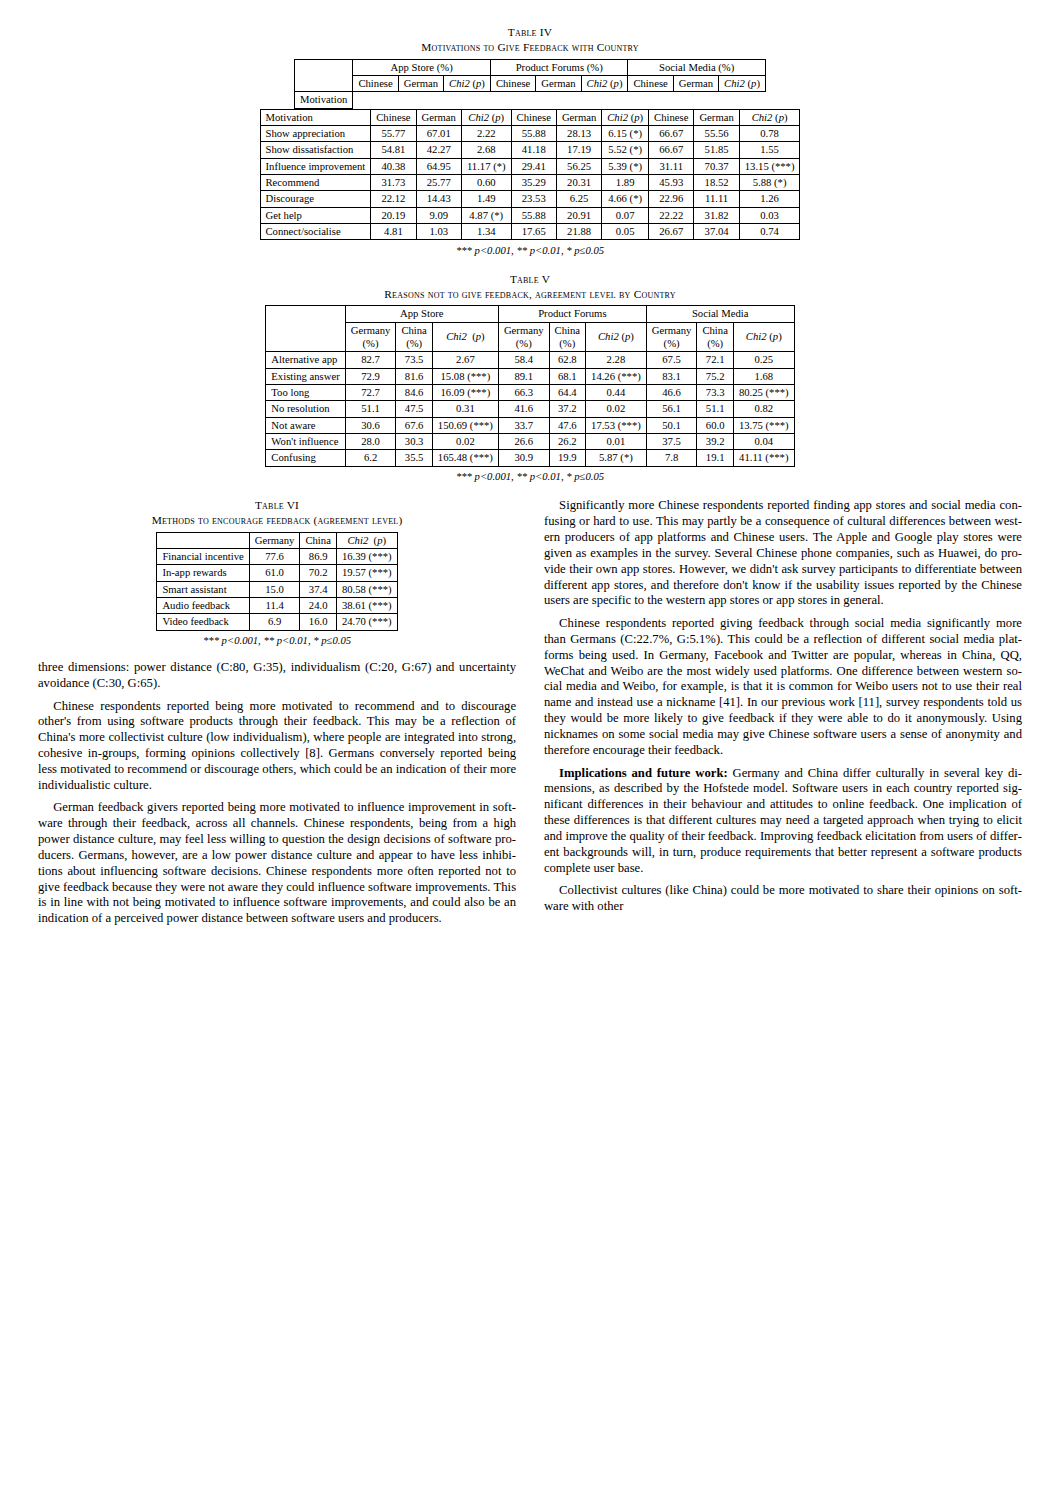Table IV Motivations to Give Feedback with Country
| | App Store (%) | Product Forums (%) | Social Media (%) |
| --- | --- | --- | --- |
| Chinese | German | Chi2 ( p ) | Chinese | German | Chi2 ( p ) | Chinese | German | Chi2 ( p ) |
| Motivation | |
| Motivation | Chinese | German | Chi2 ( p ) | Chinese | German | Chi2 ( p ) | Chinese | German | Chi2 ( p ) |
| --- | --- | --- | --- | --- | --- | --- | --- | --- | --- |
| Show appreciation | 55.77 | 67.01 | 2.22 | 55.88 | 28.13 | 6.15 (*) | 66.67 | 55.56 | 0.78 |
| Show dissatisfaction | 54.81 | 42.27 | 2.68 | 41.18 | 17.19 | 5.52 (*) | 66.67 | 51.85 | 1.55 |
| Influence improvement | 40.38 | 64.95 | 11.17 (*) | 29.41 | 56.25 | 5.39 (*) | 31.11 | 70.37 | 13.15 (***) |
| Recommend | 31.73 | 25.77 | 0.60 | 35.29 | 20.31 | 1.89 | 45.93 | 18.52 | 5.88 (*) |
| Discourage | 22.12 | 14.43 | 1.49 | 23.53 | 6.25 | 4.66 (*) | 22.96 | 11.11 | 1.26 |
| Get help | 20.19 | 9.09 | 4.87 (*) | 55.88 | 20.91 | 0.07 | 22.22 | 31.82 | 0.03 |
| Connect/socialise | 4.81 | 1.03 | 1.34 | 17.65 | 21.88 | 0.05 | 26.67 | 37.04 | 0.74 |
*** p<0.001, ** p<0.01, * p≤0.05
Table V Reasons not to give feedback, agreement level by Country
| | App Store | Product Forums | Social Media |
| --- | --- | --- | --- |
| Germany (%) | China (%) | Chi2 ( p ) | Germany (%) | China (%) | Chi2 ( p ) | Germany (%) | China (%) | Chi2 ( p ) |
| Alternative app | 82.7 | 73.5 | 2.67 | 58.4 | 62.8 | 2.28 | 67.5 | 72.1 | 0.25 |
| Existing answer | 72.9 | 81.6 | 15.08 (***) | 89.1 | 68.1 | 14.26 (***) | 83.1 | 75.2 | 1.68 |
| Too long | 72.7 | 84.6 | 16.09 (***) | 66.3 | 64.4 | 0.44 | 46.6 | 73.3 | 80.25 (***) |
| No resolution | 51.1 | 47.5 | 0.31 | 41.6 | 37.2 | 0.02 | 56.1 | 51.1 | 0.82 |
| Not aware | 30.6 | 67.6 | 150.69 (***) | 33.7 | 47.6 | 17.53 (***) | 50.1 | 60.0 | 13.75 (***) |
| Won't influence | 28.0 | 30.3 | 0.02 | 26.6 | 26.2 | 0.01 | 37.5 | 39.2 | 0.04 |
| Confusing | 6.2 | 35.5 | 165.48 (***) | 30.9 | 19.9 | 5.87 (*) | 7.8 | 19.1 | 41.11 (***) |
*** p<0.001, ** p<0.01, * p≤0.05
Table VI Methods to encourage feedback (agreement level)
| | Germany | China | Chi2 ( p ) |
| --- | --- | --- | --- |
| Financial incentive | 77.6 | 86.9 | 16.39 (***) |
| In-app rewards | 61.0 | 70.2 | 19.57 (***) |
| Smart assistant | 15.0 | 37.4 | 80.58 (***) |
| Audio feedback | 11.4 | 24.0 | 38.61 (***) |
| Video feedback | 6.9 | 16.0 | 24.70 (***) |
*** p<0.001, ** p<0.01, * p≤0.05
three dimensions: power distance (C:80, G:35), individualism (C:20, G:67) and uncertainty avoidance (C:30, G:65).
Chinese respondents reported being more motivated to recommend and to discourage other's from using software products through their feedback. This may be a reflection of China's more collectivist culture (low individualism), where people are integrated into strong, cohesive in-groups, forming opinions collectively [8]. Germans conversely reported being less motivated to recommend or discourage others, which could be an indication of their more individualistic culture.
German feedback givers reported being more motivated to influence improvement in software through their feedback, across all channels. Chinese respondents, being from a high power distance culture, may feel less willing to question the design decisions of software producers. Germans, however, are a low power distance culture and appear to have less inhibitions about influencing software decisions. Chinese respondents more often reported not to give feedback because they were not aware they could influence software improvements. This is in line with not being motivated to influence software improvements, and could also be an indication of a perceived power distance between software users and producers.
Significantly more Chinese respondents reported finding app stores and social media confusing or hard to use. This may partly be a consequence of cultural differences between western producers of app platforms and Chinese users. The Apple and Google play stores were given as examples in the survey. Several Chinese phone companies, such as Huawei, do provide their own app stores. However, we didn't ask survey participants to differentiate between different app stores, and therefore don't know if the usability issues reported by the Chinese users are specific to the western app stores or app stores in general.
Chinese respondents reported giving feedback through social media significantly more than Germans (C:22.7%, G:5.1%). This could be a reflection of different social media platforms being used. In Germany, Facebook and Twitter are popular, whereas in China, QQ, WeChat and Weibo are the most widely used platforms. One difference between western social media and Weibo, for example, is that it is common for Weibo users not to use their real name and instead use a nickname [41]. In our previous work [11], survey respondents told us they would be more likely to give feedback if they were able to do it anonymously. Using nicknames on some social media may give Chinese software users a sense of anonymity and therefore encourage their feedback.
Implications and future work: Germany and China differ culturally in several key dimensions, as described by the Hofstede model. Software users in each country reported significant differences in their behaviour and attitudes to online feedback. One implication of these differences is that different cultures may need a targeted approach when trying to elicit and improve the quality of their feedback. Improving feedback elicitation from users of different backgrounds will, in turn, produce requirements that better represent a software products complete user base.
Collectivist cultures (like China) could be more motivated to share their opinions on software with other